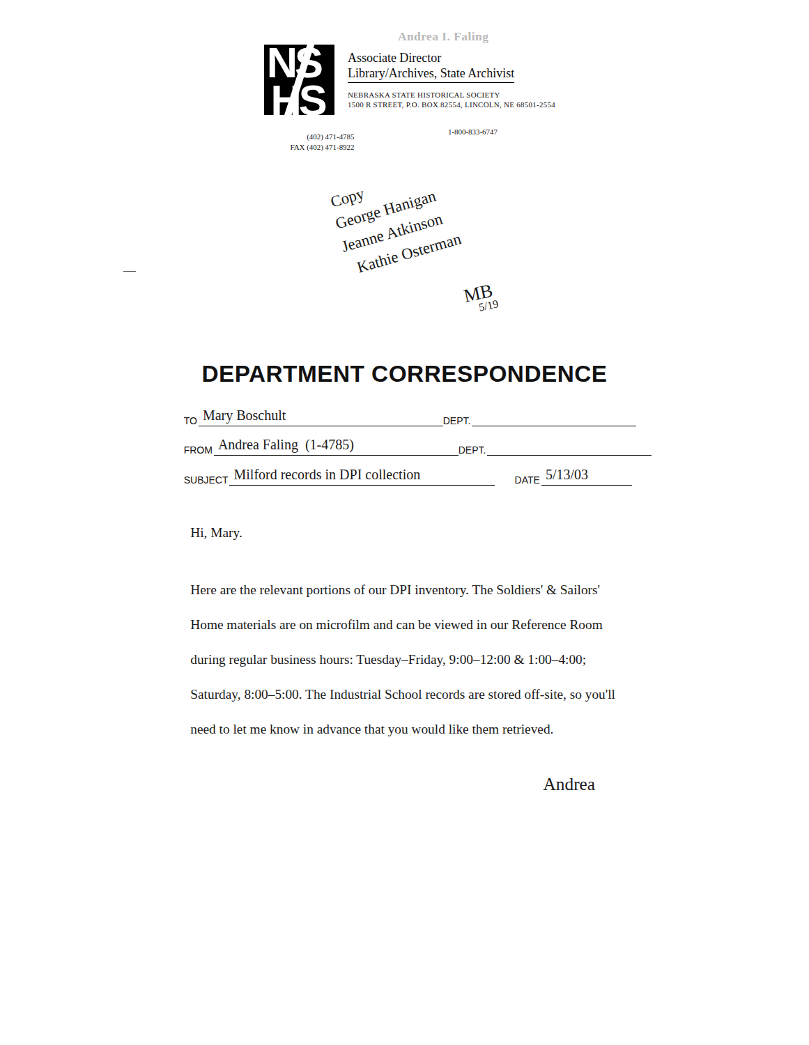Andrea I. Faling
NS HS
Associate Director
Library/Archives, State Archivist
NEBRASKA STATE HISTORICAL SOCIETY
1500 R STREET, P.O. BOX 82554, LINCOLN, NE 68501-2554
(402) 471-4785
FAX (402) 471-8922
1-800-833-6747
Copy
George Hanigan
Jeanne Atkinson
Kathie Osterman
MB5/19
DEPARTMENT CORRESPONDENCE
TO Mary Boschult DEPT.
FROM Andrea Faling (1-4785) DEPT.
SUBJECT Milford records in DPI collection DATE 5/13/03
Hi, Mary.
Here are the relevant portions of our DPI inventory. The Soldiers' & Sailors' Home materials are on microfilm and can be viewed in our Reference Room during regular business hours: Tuesday–Friday, 9:00–12:00 & 1:00–4:00; Saturday, 8:00–5:00. The Industrial School records are stored off-site, so you'll need to let me know in advance that you would like them retrieved.
Andrea